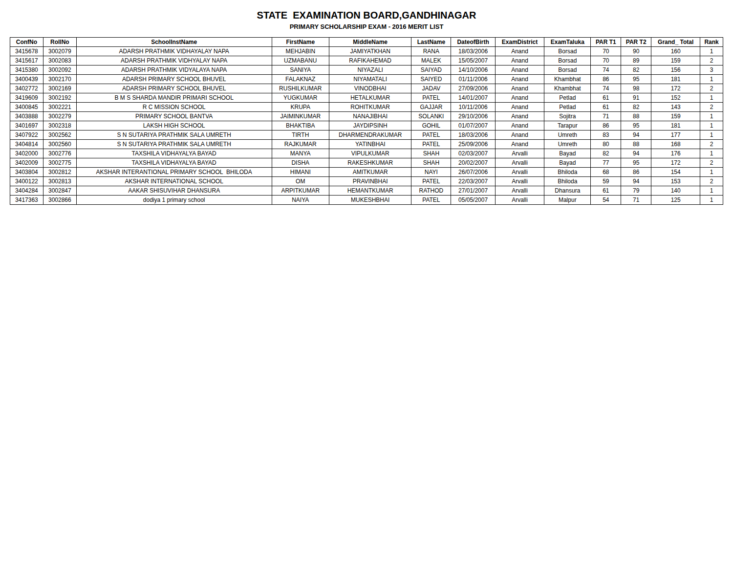STATE EXAMINATION BOARD,GANDHINAGAR
PRIMARY SCHOLARSHIP EXAM - 2016 MERIT LIST
| ConfNo | RollNo | SchoolInstName | FirstName | MiddleName | LastName | DateofBirth | ExamDistrict | ExamTaluka | PAR T1 | PAR T2 | Grand_ Total | Rank |
| --- | --- | --- | --- | --- | --- | --- | --- | --- | --- | --- | --- | --- |
| 3415678 | 3002079 | ADARSH PRATHMIK VIDHAYALAY NAPA | MEHJABIN | JAMIYATKHAN | RANA | 18/03/2006 | Anand | Borsad | 70 | 90 | 160 | 1 |
| 3415617 | 3002083 | ADARSH PRATHMIK VIDHYALAY NAPA | UZMABANU | RAFIKAHEMAD | MALEK | 15/05/2007 | Anand | Borsad | 70 | 89 | 159 | 2 |
| 3415380 | 3002092 | ADARSH PRATHMIK VIDYALAYA NAPA | SANIYA | NIYAZALI | SAIYAD | 14/10/2006 | Anand | Borsad | 74 | 82 | 156 | 3 |
| 3400439 | 3002170 | ADARSH PRIMARY SCHOOL BHUVEL | FALAKNAZ | NIYAMATALI | SAIYED | 01/11/2006 | Anand | Khambhat | 86 | 95 | 181 | 1 |
| 3402772 | 3002169 | ADARSH PRIMARY SCHOOL BHUVEL | RUSHILKUMAR | VINODBHAI | JADAV | 27/09/2006 | Anand | Khambhat | 74 | 98 | 172 | 2 |
| 3419609 | 3002192 | B M S SHARDA MANDIR PRIMARI SCHOOL | YUGKUMAR | HETALKUMAR | PATEL | 14/01/2007 | Anand | Petlad | 61 | 91 | 152 | 1 |
| 3400845 | 3002221 | R C MISSION SCHOOL | KRUPA | ROHITKUMAR | GAJJAR | 10/11/2006 | Anand | Petlad | 61 | 82 | 143 | 2 |
| 3403888 | 3002279 | PRIMARY SCHOOL BANTVA | JAIMINKUMAR | NANAJIBHAI | SOLANKI | 29/10/2006 | Anand | Sojitra | 71 | 88 | 159 | 1 |
| 3401697 | 3002318 | LAKSH HIGH SCHOOL | BHAKTIBA | JAYDIPSINH | GOHIL | 01/07/2007 | Anand | Tarapur | 86 | 95 | 181 | 1 |
| 3407922 | 3002562 | S N SUTARIYA PRATHMIK SALA UMRETH | TIRTH | DHARMENDRAKUMAR | PATEL | 18/03/2006 | Anand | Umreth | 83 | 94 | 177 | 1 |
| 3404814 | 3002560 | S N SUTARIYA PRATHMIK SALA UMRETH | RAJKUMAR | YATINBHAI | PATEL | 25/09/2006 | Anand | Umreth | 80 | 88 | 168 | 2 |
| 3402000 | 3002776 | TAXSHILA VIDHAYALYA BAYAD | MANYA | VIPULKUMAR | SHAH | 02/03/2007 | Arvalli | Bayad | 82 | 94 | 176 | 1 |
| 3402009 | 3002775 | TAXSHILA VIDHAYALYA BAYAD | DISHA | RAKESHKUMAR | SHAH | 20/02/2007 | Arvalli | Bayad | 77 | 95 | 172 | 2 |
| 3403804 | 3002812 | AKSHAR INTERANTIONAL PRIMARY SCHOOL BHILODA | HIMANI | AMITKUMAR | NAYI | 26/07/2006 | Arvalli | Bhiloda | 68 | 86 | 154 | 1 |
| 3400122 | 3002813 | AKSHAR INTERNATIONAL SCHOOL | OM | PRAVINBHAI | PATEL | 22/03/2007 | Arvalli | Bhiloda | 59 | 94 | 153 | 2 |
| 3404284 | 3002847 | AAKAR SHISUVIHAR DHANSURA | ARPITKUMAR | HEMANTKUMAR | RATHOD | 27/01/2007 | Arvalli | Dhansura | 61 | 79 | 140 | 1 |
| 3417363 | 3002866 | dodiya 1 primary school | NAIYA | MUKESHBHAI | PATEL | 05/05/2007 | Arvalli | Malpur | 54 | 71 | 125 | 1 |